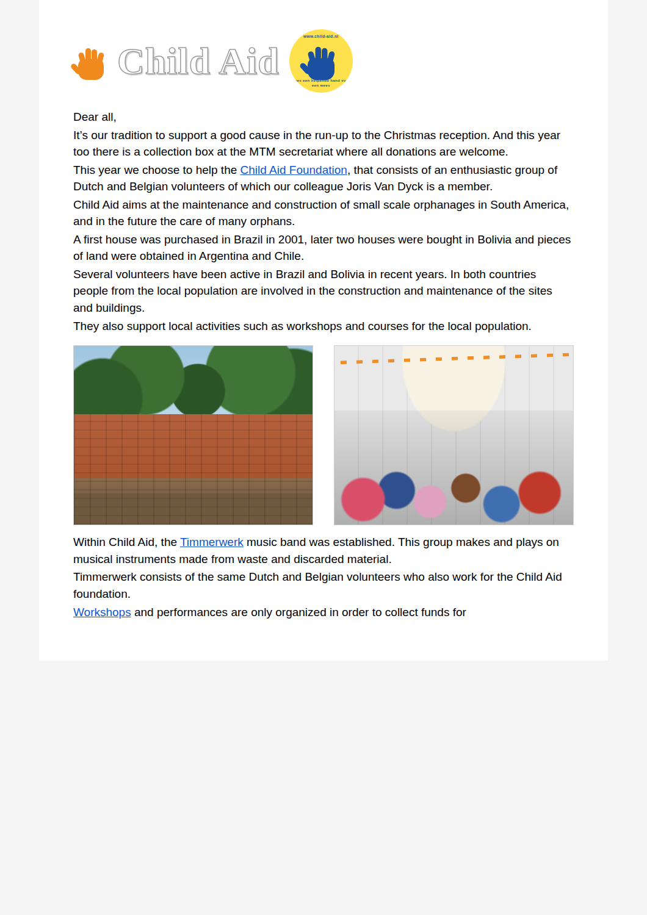Child Aid
www.child-aid.nl Wees een helpende hand voor een wees
Dear all,
It’s our tradition to support a good cause in the run-up to the Christmas reception. And this year too there is a collection box at the MTM secretariat where all donations are welcome.
This year we choose to help the Child Aid Foundation, that consists of an enthusiastic group of Dutch and Belgian volunteers of which our colleague Joris Van Dyck is a member.
Child Aid aims at the maintenance and construction of small scale orphanages in South America, and in the future the care of many orphans.
A first house was purchased in Brazil in 2001, later two houses were bought in Bolivia and pieces of land were obtained in Argentina and Chile.
Several volunteers have been active in Brazil and Bolivia in recent years. In both countries people from the local population are involved in the construction and maintenance of the sites and buildings.
They also support local activities such as workshops and courses for the local population.
Within Child Aid, the Timmerwerk music band was established. This group makes and plays on musical instruments made from waste and discarded material.
Timmerwerk consists of the same Dutch and Belgian volunteers who also work for the Child Aid foundation.
Workshops and performances are only organized in order to collect funds for